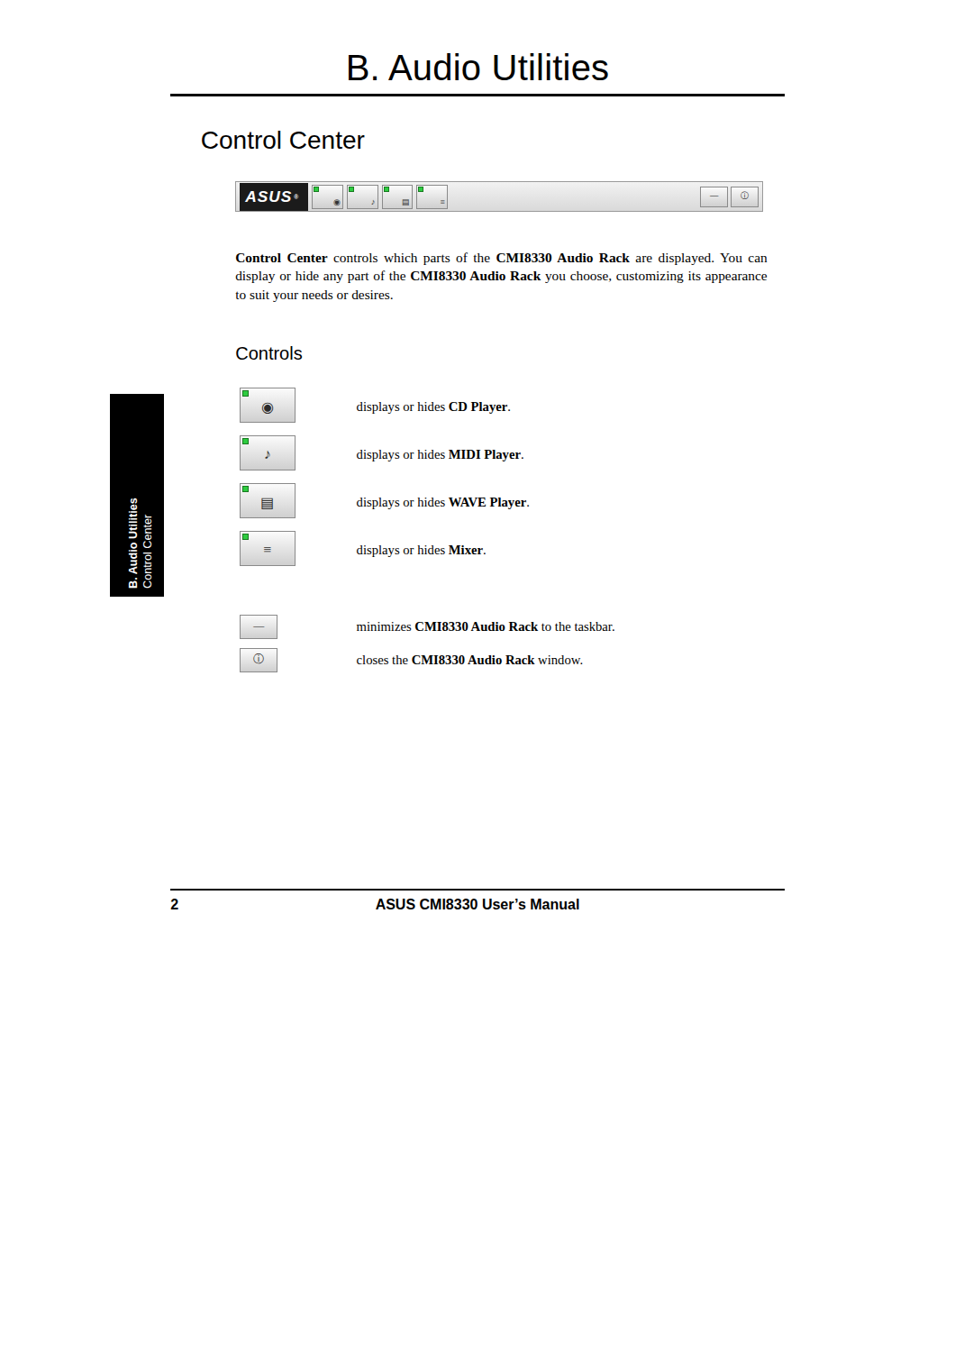B. Audio Utilities
Control Center
ASUS®
◉
♪
▤
≡
—
ⓘ
Control Center controls which parts of the CMI8330 Audio Rack are displayed. You can display or hide any part of the CMI8330 Audio Rack you choose, customizing its appearance to suit your needs or desires.
Controls
| ◉ | displays or hides CD Player . |
| ♪ | displays or hides MIDI Player . |
| ▤ | displays or hides WAVE Player . |
| ≡ | displays or hides Mixer . |
| — | minimizes CMI8330 Audio Rack to the taskbar. |
| ⓘ | closes the CMI8330 Audio Rack window. |
B. Audio Utilities
Control Center
2
ASUS CMI8330 User’s Manual